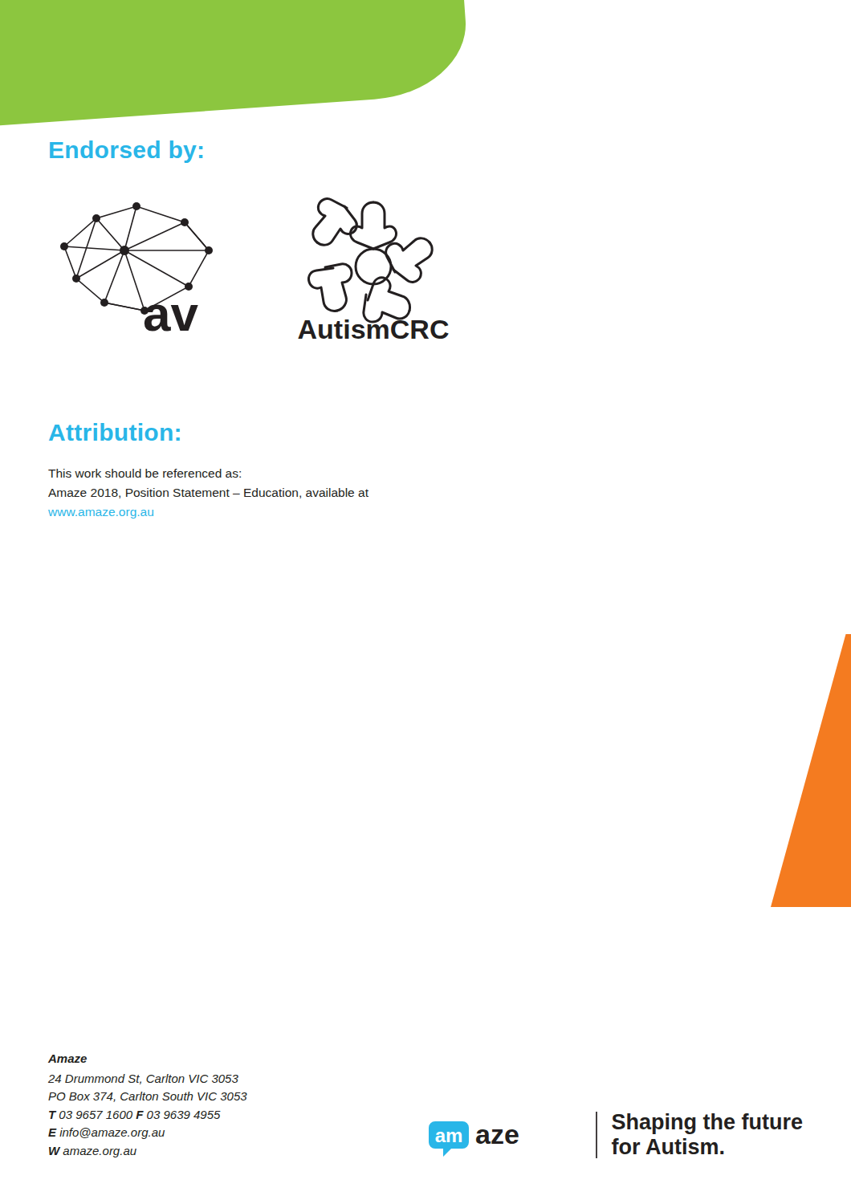Endorsed by:
av AutismCRC
Attribution:
This work should be referenced as:
Amaze 2018, Position Statement – Education, available at
www.amaze.org.au
Amaze 24 Drummond St, Carlton VIC 3053
PO Box 374, Carlton South VIC 3053
T 03 9657 1600 F 03 9639 4955
E info@amaze.org.au
W amaze.org.au
am aze
Shaping the future
for Autism.